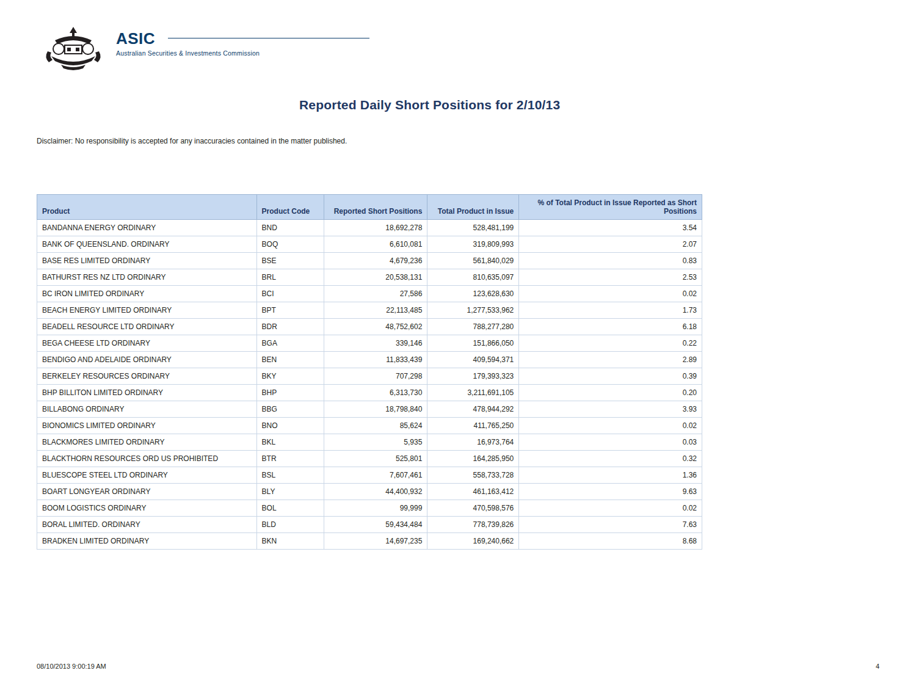ASIC
Australian Securities & Investments Commission
Reported Daily Short Positions for 2/10/13
Disclaimer: No responsibility is accepted for any inaccuracies contained in the matter published.
| Product | Product Code | Reported Short Positions | Total Product in Issue | % of Total Product in Issue Reported as Short Positions |
| --- | --- | --- | --- | --- |
| BANDANNA ENERGY ORDINARY | BND | 18,692,278 | 528,481,199 | 3.54 |
| BANK OF QUEENSLAND. ORDINARY | BOQ | 6,610,081 | 319,809,993 | 2.07 |
| BASE RES LIMITED ORDINARY | BSE | 4,679,236 | 561,840,029 | 0.83 |
| BATHURST RES NZ LTD ORDINARY | BRL | 20,538,131 | 810,635,097 | 2.53 |
| BC IRON LIMITED ORDINARY | BCI | 27,586 | 123,628,630 | 0.02 |
| BEACH ENERGY LIMITED ORDINARY | BPT | 22,113,485 | 1,277,533,962 | 1.73 |
| BEADELL RESOURCE LTD ORDINARY | BDR | 48,752,602 | 788,277,280 | 6.18 |
| BEGA CHEESE LTD ORDINARY | BGA | 339,146 | 151,866,050 | 0.22 |
| BENDIGO AND ADELAIDE ORDINARY | BEN | 11,833,439 | 409,594,371 | 2.89 |
| BERKELEY RESOURCES ORDINARY | BKY | 707,298 | 179,393,323 | 0.39 |
| BHP BILLITON LIMITED ORDINARY | BHP | 6,313,730 | 3,211,691,105 | 0.20 |
| BILLABONG ORDINARY | BBG | 18,798,840 | 478,944,292 | 3.93 |
| BIONOMICS LIMITED ORDINARY | BNO | 85,624 | 411,765,250 | 0.02 |
| BLACKMORES LIMITED ORDINARY | BKL | 5,935 | 16,973,764 | 0.03 |
| BLACKTHORN RESOURCES ORD US PROHIBITED | BTR | 525,801 | 164,285,950 | 0.32 |
| BLUESCOPE STEEL LTD ORDINARY | BSL | 7,607,461 | 558,733,728 | 1.36 |
| BOART LONGYEAR ORDINARY | BLY | 44,400,932 | 461,163,412 | 9.63 |
| BOOM LOGISTICS ORDINARY | BOL | 99,999 | 470,598,576 | 0.02 |
| BORAL LIMITED. ORDINARY | BLD | 59,434,484 | 778,739,826 | 7.63 |
| BRADKEN LIMITED ORDINARY | BKN | 14,697,235 | 169,240,662 | 8.68 |
08/10/2013 9:00:19 AM 4